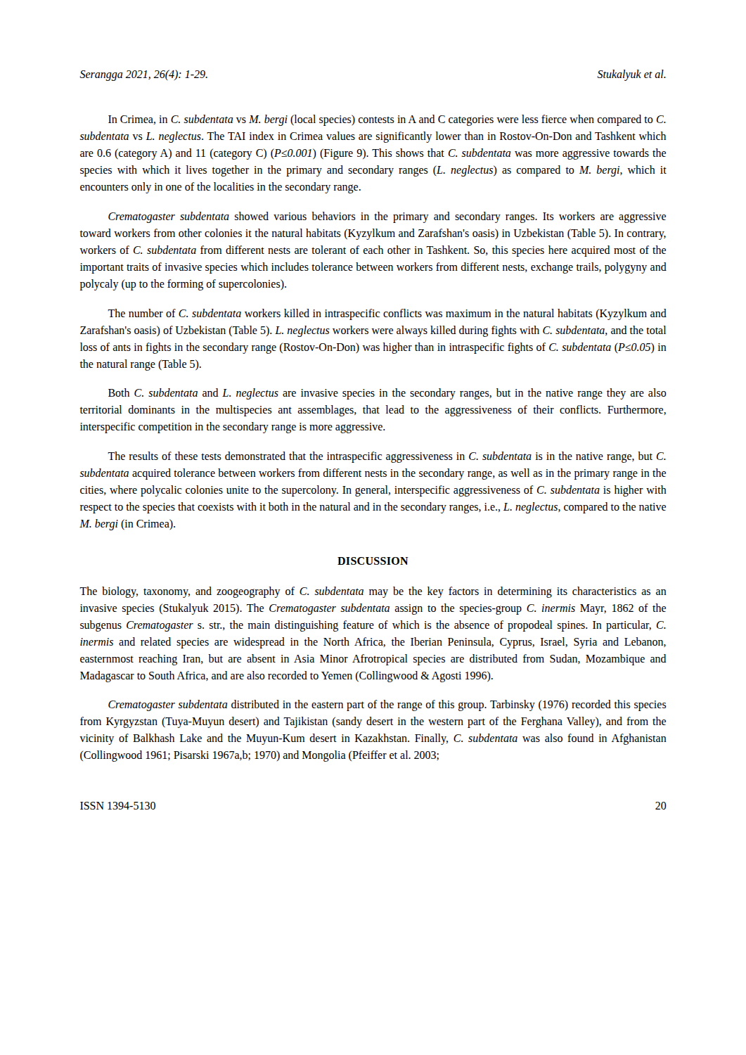Serangga 2021, 26(4): 1-29. Stukalyuk et al.
In Crimea, in C. subdentata vs M. bergi (local species) contests in A and C categories were less fierce when compared to C. subdentata vs L. neglectus. The TAI index in Crimea values are significantly lower than in Rostov-On-Don and Tashkent which are 0.6 (category A) and 11 (category C) (P≤0.001) (Figure 9). This shows that C. subdentata was more aggressive towards the species with which it lives together in the primary and secondary ranges (L. neglectus) as compared to M. bergi, which it encounters only in one of the localities in the secondary range.
Crematogaster subdentata showed various behaviors in the primary and secondary ranges. Its workers are aggressive toward workers from other colonies it the natural habitats (Kyzylkum and Zarafshan's oasis) in Uzbekistan (Table 5). In contrary, workers of C. subdentata from different nests are tolerant of each other in Tashkent. So, this species here acquired most of the important traits of invasive species which includes tolerance between workers from different nests, exchange trails, polygyny and polycaly (up to the forming of supercolonies).
The number of C. subdentata workers killed in intraspecific conflicts was maximum in the natural habitats (Kyzylkum and Zarafshan's oasis) of Uzbekistan (Table 5). L. neglectus workers were always killed during fights with C. subdentata, and the total loss of ants in fights in the secondary range (Rostov-On-Don) was higher than in intraspecific fights of C. subdentata (P≤0.05) in the natural range (Table 5).
Both C. subdentata and L. neglectus are invasive species in the secondary ranges, but in the native range they are also territorial dominants in the multispecies ant assemblages, that lead to the aggressiveness of their conflicts. Furthermore, interspecific competition in the secondary range is more aggressive.
The results of these tests demonstrated that the intraspecific aggressiveness in C. subdentata is in the native range, but C. subdentata acquired tolerance between workers from different nests in the secondary range, as well as in the primary range in the cities, where polycalic colonies unite to the supercolony. In general, interspecific aggressiveness of C. subdentata is higher with respect to the species that coexists with it both in the natural and in the secondary ranges, i.e., L. neglectus, compared to the native M. bergi (in Crimea).
DISCUSSION
The biology, taxonomy, and zoogeography of C. subdentata may be the key factors in determining its characteristics as an invasive species (Stukalyuk 2015). The Crematogaster subdentata assign to the species-group C. inermis Mayr, 1862 of the subgenus Crematogaster s. str., the main distinguishing feature of which is the absence of propodeal spines. In particular, C. inermis and related species are widespread in the North Africa, the Iberian Peninsula, Cyprus, Israel, Syria and Lebanon, easternmost reaching Iran, but are absent in Asia Minor Afrotropical species are distributed from Sudan, Mozambique and Madagascar to South Africa, and are also recorded to Yemen (Collingwood & Agosti 1996).
Crematogaster subdentata distributed in the eastern part of the range of this group. Tarbinsky (1976) recorded this species from Kyrgyzstan (Tuya-Muyun desert) and Tajikistan (sandy desert in the western part of the Ferghana Valley), and from the vicinity of Balkhash Lake and the Muyun-Kum desert in Kazakhstan. Finally, C. subdentata was also found in Afghanistan (Collingwood 1961; Pisarski 1967a,b; 1970) and Mongolia (Pfeiffer et al. 2003;
ISSN 1394-5130 20